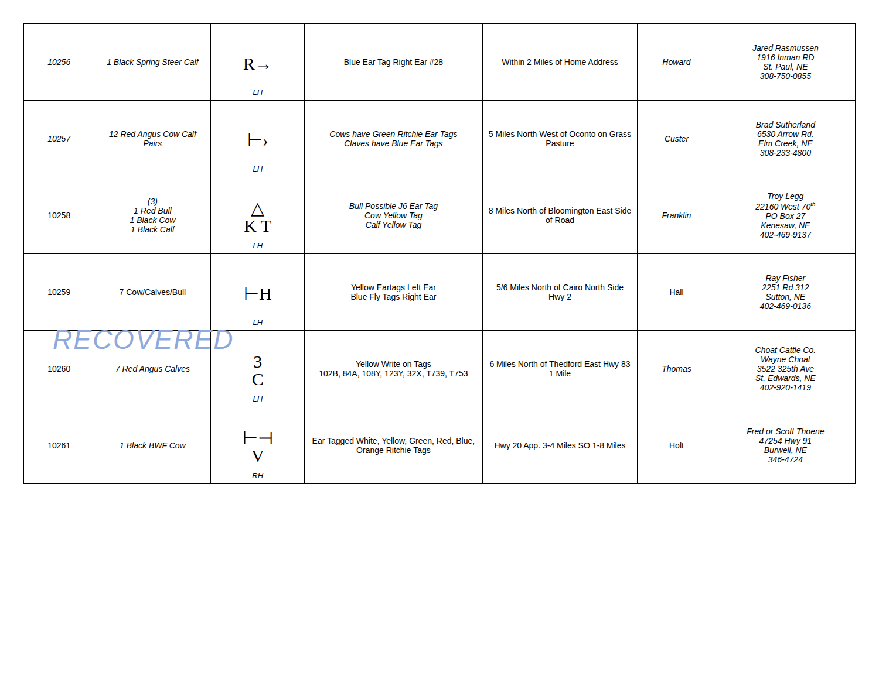| 10256 | 1 Black Spring Steer Calf | R→ LH | Blue Ear Tag Right Ear #28 | Within 2 Miles of Home Address | Howard | Jared Rasmussen 1916 Inman RD St. Paul, NE 308-750-0855 |
| 10257 | 12 Red Angus Cow Calf Pairs | ⊢› LH | Cows have Green Ritchie Ear Tags Claves have Blue Ear Tags | 5 Miles North West of Oconto on Grass Pasture | Custer | Brad Sutherland 6530 Arrow Rd. Elm Creek, NE 308-233-4800 |
| 10258 | (3) 1 Red Bull 1 Black Cow 1 Black Calf | △ K T LH | Bull Possible J6 Ear Tag Cow Yellow Tag Calf Yellow Tag | 8 Miles North of Bloomington East Side of Road | Franklin | Troy Legg 22160 West 70 th PO Box 27 Kenesaw, NE 402-469-9137 |
| 10259 | 7 Cow/Calves/Bull | ⊢H LH | Yellow Eartags Left Ear Blue Fly Tags Right Ear | 5/6 Miles North of Cairo North Side Hwy 2 | Hall | Ray Fisher 2251 Rd 312 Sutton, NE 402-469-0136 |
| 10260 | 7 Red Angus Calves | 3 C LH | Yellow Write on Tags 102B, 84A, 108Y, 123Y, 32X, T739, T753 | 6 Miles North of Thedford East Hwy 83 1 Mile | Thomas | Choat Cattle Co. Wayne Choat 3522 325th Ave St. Edwards, NE 402-920-1419 |
| 10261 | 1 Black BWF Cow | ⊢⊣ V RH | Ear Tagged White, Yellow, Green, Red, Blue, Orange Ritchie Tags | Hwy 20 App. 3-4 Miles SO 1-8 Miles | Holt | Fred or Scott Thoene 47254 Hwy 91 Burwell, NE 346-4724 |